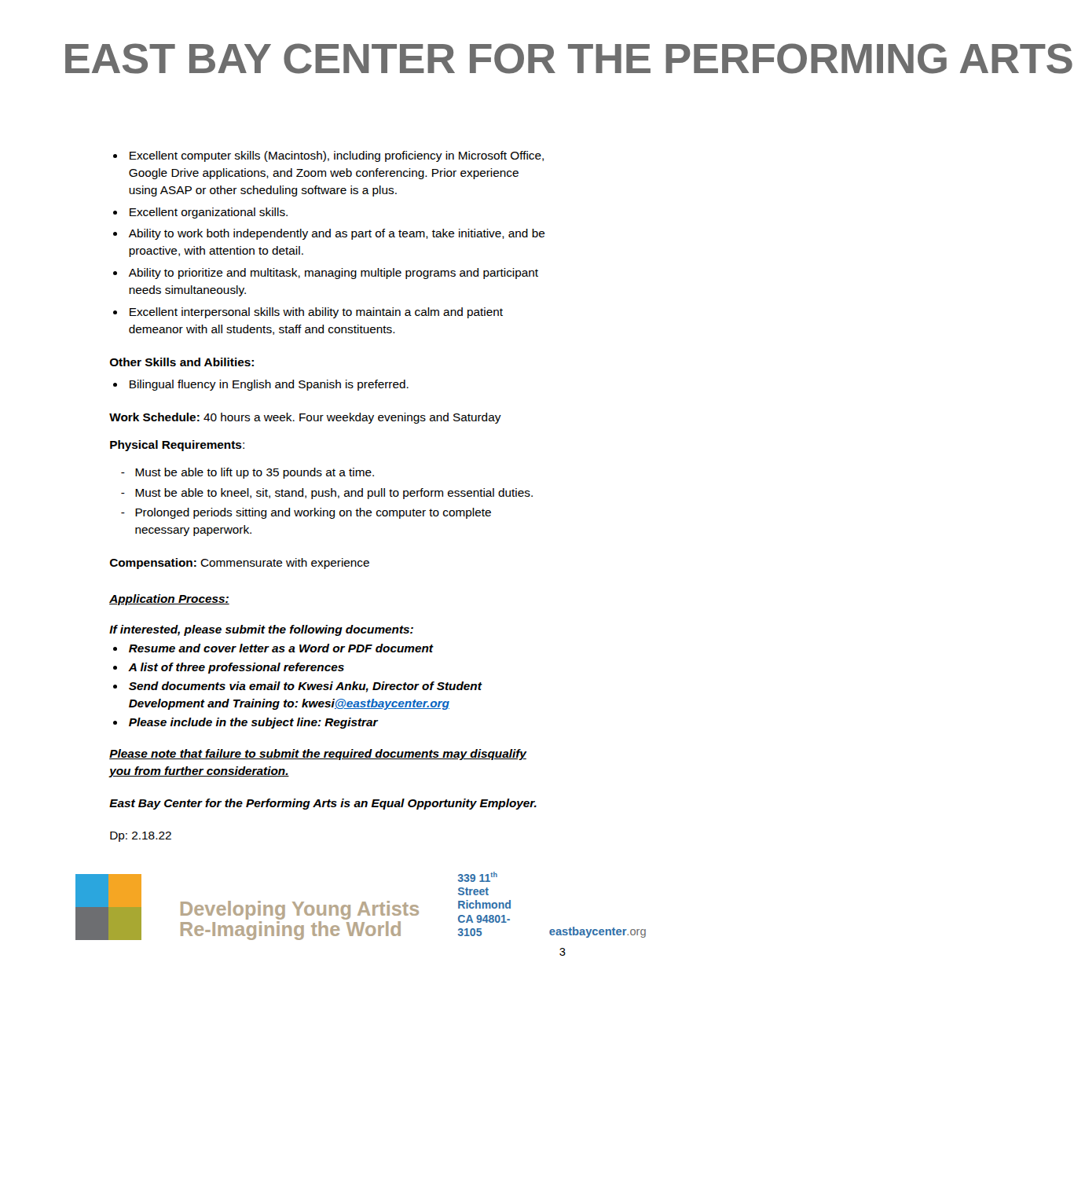EAST BAY CENTER FOR THE PERFORMING ARTS
Excellent computer skills (Macintosh), including proficiency in Microsoft Office, Google Drive applications, and Zoom web conferencing. Prior experience using ASAP or other scheduling software is a plus.
Excellent organizational skills.
Ability to work both independently and as part of a team, take initiative, and be proactive, with attention to detail.
Ability to prioritize and multitask, managing multiple programs and participant needs simultaneously.
Excellent interpersonal skills with ability to maintain a calm and patient demeanor with all students, staff and constituents.
Other Skills and Abilities:
Bilingual fluency in English and Spanish is preferred.
Work Schedule: 40 hours a week. Four weekday evenings and Saturday
Physical Requirements:
Must be able to lift up to 35 pounds at a time.
Must be able to kneel, sit, stand, push, and pull to perform essential duties.
Prolonged periods sitting and working on the computer to complete necessary paperwork.
Compensation: Commensurate with experience
Application Process:
If interested, please submit the following documents:
Resume and cover letter as a Word or PDF document
A list of three professional references
Send documents via email to Kwesi Anku, Director of Student Development and Training to: kwesi@eastbaycenter.org
Please include in the subject line: Registrar
Please note that failure to submit the required documents may disqualify you from further consideration.
East Bay Center for the Performing Arts is an Equal Opportunity Employer.
Dp: 2.18.22
Developing Young Artists
Re-Imagining the World
339 11th Street
Richmond
CA 94801-3105
eastbaycenter.org
3